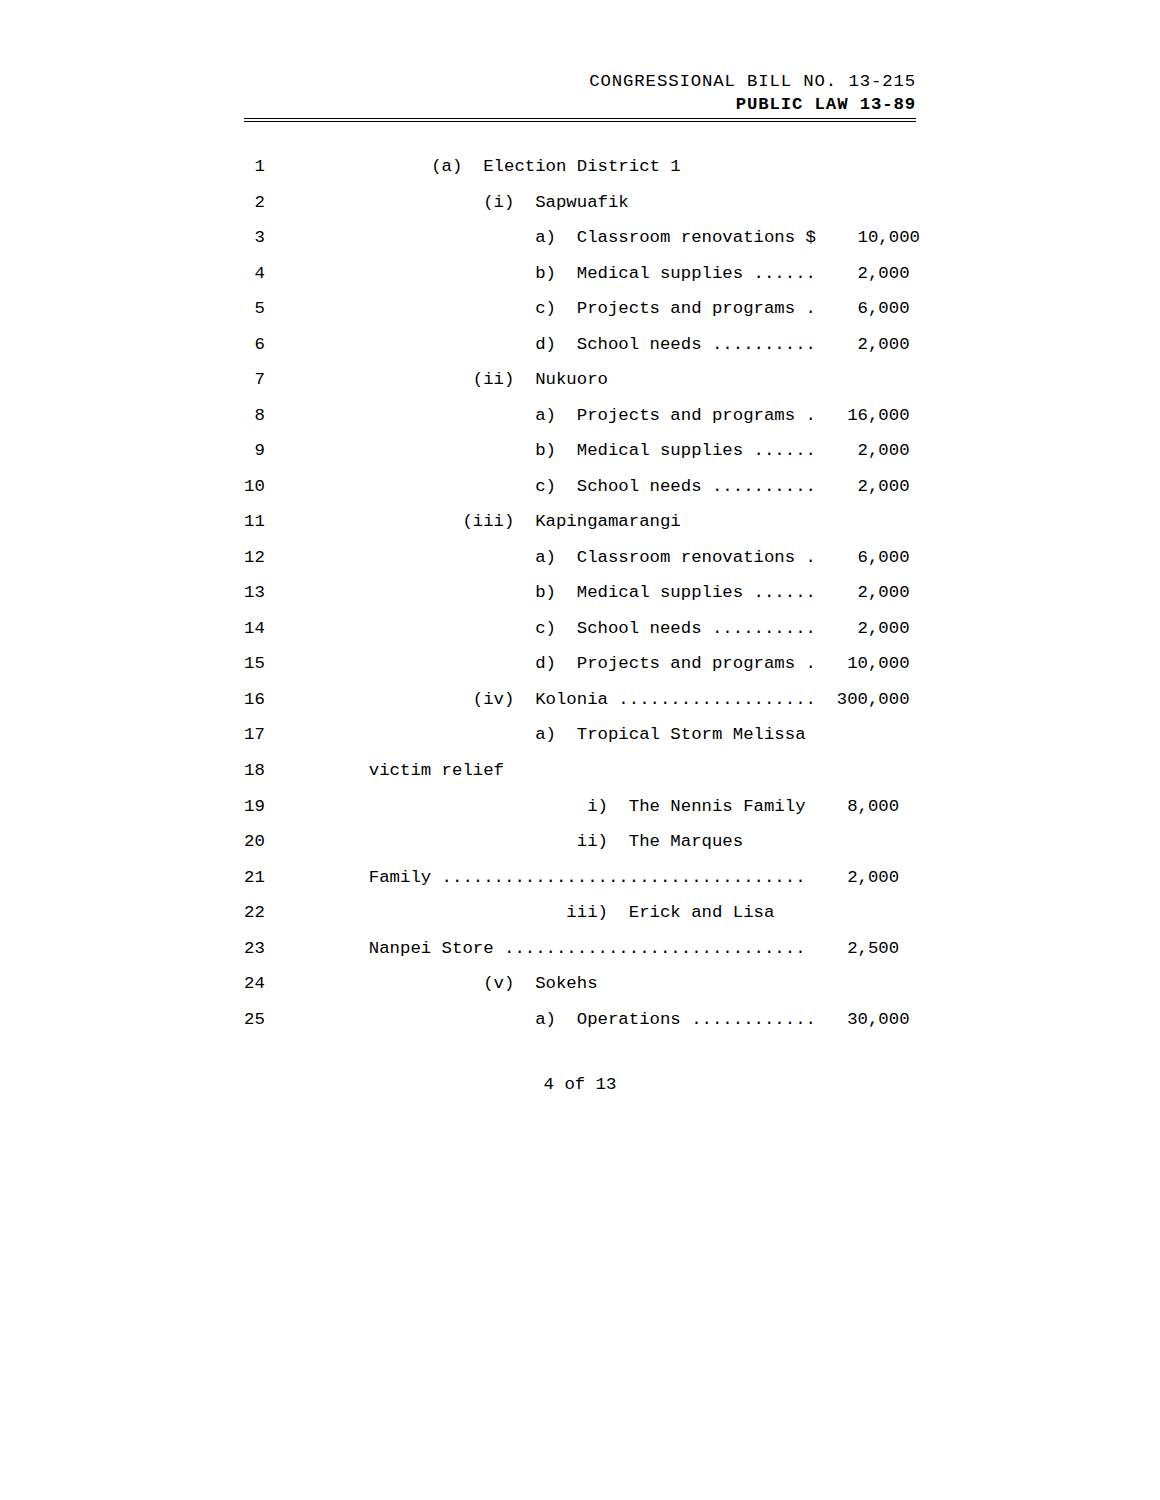CONGRESSIONAL BILL NO. 13-215
PUBLIC LAW 13-89
| 1 | (a) Election District 1 |
| 2 | (i) Sapwuafik |
| 3 | a) Classroom renovations $ 10,000 |
| 4 | b) Medical supplies ...... 2,000 |
| 5 | c) Projects and programs . 6,000 |
| 6 | d) School needs .......... 2,000 |
| 7 | (ii) Nukuoro |
| 8 | a) Projects and programs . 16,000 |
| 9 | b) Medical supplies ...... 2,000 |
| 10 | c) School needs .......... 2,000 |
| 11 | (iii) Kapingamarangi |
| 12 | a) Classroom renovations . 6,000 |
| 13 | b) Medical supplies ...... 2,000 |
| 14 | c) School needs .......... 2,000 |
| 15 | d) Projects and programs . 10,000 |
| 16 | (iv) Kolonia ................... 300,000 |
| 17 | a) Tropical Storm Melissa |
| 18 | victim relief |
| 19 | i) The Nennis Family 8,000 |
| 20 | ii) The Marques |
| 21 | Family ................................... 2,000 |
| 22 | iii) Erick and Lisa |
| 23 | Nanpei Store ............................. 2,500 |
| 24 | (v) Sokehs |
| 25 | a) Operations ............ 30,000 |
4 of 13